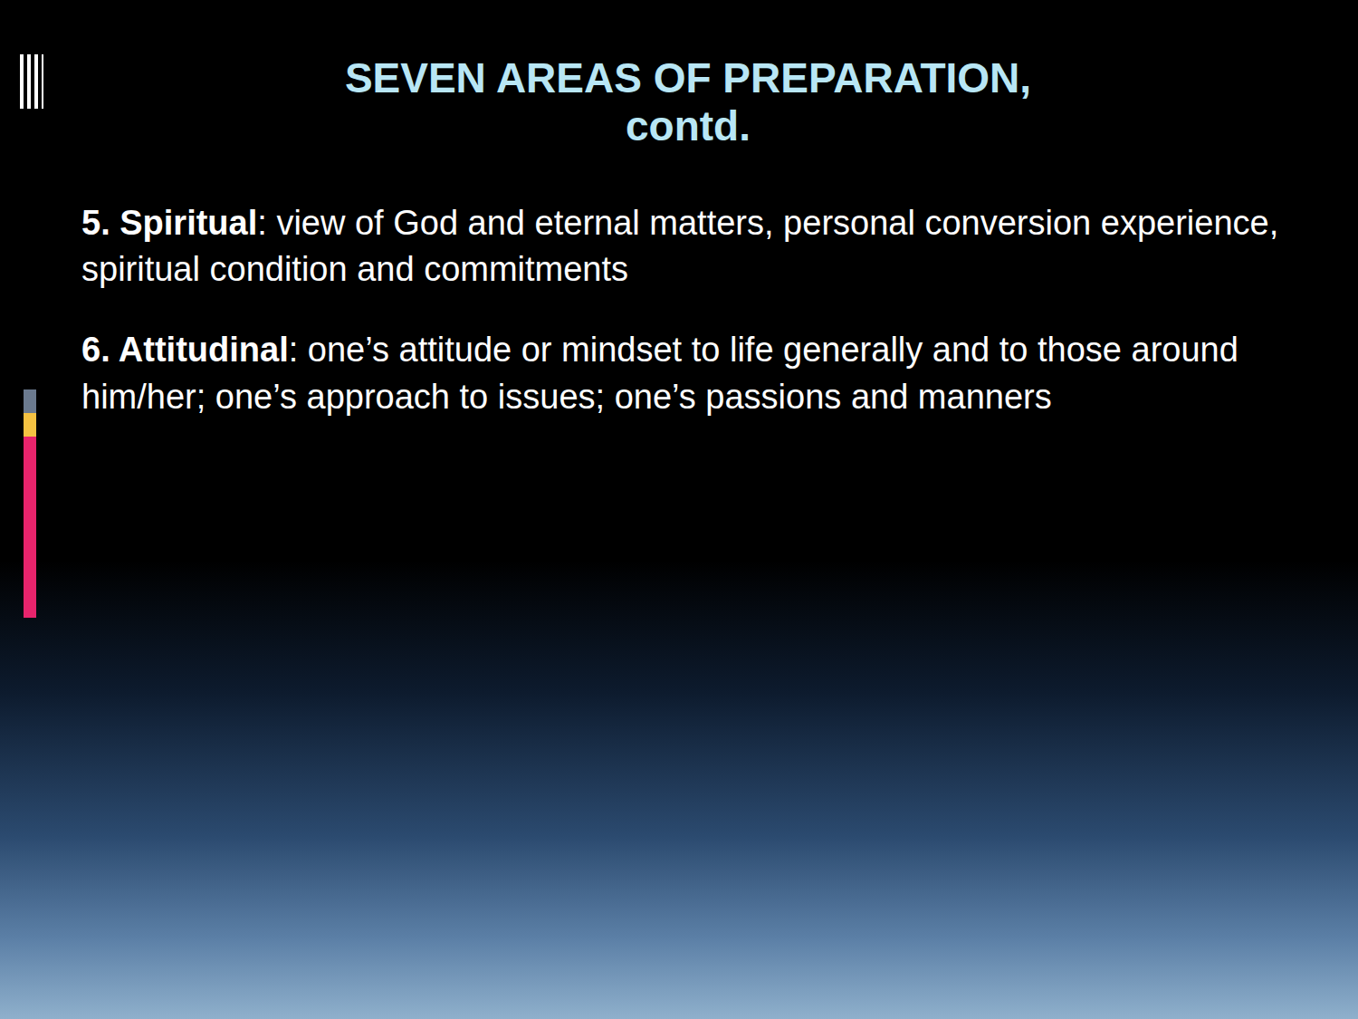SEVEN AREAS OF PREPARATION,
contd.
5. Spiritual: view of God and eternal matters, personal conversion experience, spiritual condition and commitments
6. Attitudinal: one’s attitude or mindset to life generally and to those around him/her; one’s approach to issues; one’s passions and manners